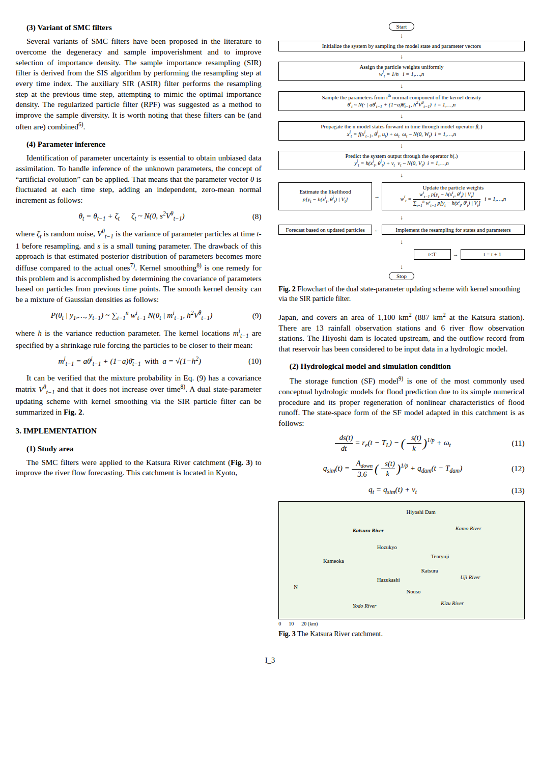(3) Variant of SMC filters
Several variants of SMC filters have been proposed in the literature to overcome the degeneracy and sample impoverishment and to improve selection of importance density. The sample importance resampling (SIR) filter is derived from the SIS algorithm by performing the resampling step at every time index. The auxiliary SIR (ASIR) filter performs the resampling step at the previous time step, attempting to mimic the optimal importance density. The regularized particle filter (RPF) was suggested as a method to improve the sample diversity. It is worth noting that these filters can be (and often are) combined6).
(4) Parameter inference
Identification of parameter uncertainty is essential to obtain unbiased data assimilation. To handle inference of the unknown parameters, the concept of “artificial evolution” can be applied. That means that the parameter vector θ is fluctuated at each time step, adding an independent, zero-mean normal increment as follows:
θt = θt−1 + ζt ζt ~ N(0, s2Vθt−1)
(8)
where ζt is random noise, Vθt−1 is the variance of parameter particles at time t-1 before resampling, and s is a small tuning parameter. The drawback of this approach is that estimated posterior distribution of parameters becomes more diffuse compared to the actual ones7). Kernel smoothing8) is one remedy for this problem and is accomplished by determining the covariance of parameters based on particles from previous time points. The smooth kernel density can be a mixture of Gaussian densities as follows:
P(θt | y1,…, yt−1) ~ ∑i=1n wit−1 N(θt | mit−1, h2Vθt−1)
(9)
where h is the variance reduction parameter. The kernel locations mit−1 are specified by a shrinkage rule forcing the particles to be closer to their mean:
mit−1 = aθit−1 + (1−a)θ̄t−1 with a = √(1−h2)
(10)
It can be verified that the mixture probability in Eq. (9) has a covariance matrix Vθt−1 and that it does not increase over time8). A dual state-parameter updating scheme with kernel smoothing via the SIR particle filter can be summarized in Fig. 2.
3. Implementation
(1) Study area
The SMC filters were applied to the Katsura River catchment (Fig. 3) to improve the river flow forecasting. This catchment is located in Kyoto,
| Start |
| ↓ |
| Initialize the system by sampling the model state and parameter vectors |
| ↓ |
| Assign the particle weights uniformly w i t = 1/n i = 1,…,n |
| ↓ |
| Sample the parameters from i th normal component of the kernel density θ i t ~ N(· / aθ i t−1 + (1−a)θ̄ t−1 , h 2 V θ t−1 ) i = 1,…,n |
| ↓ |
| Propagate the n model states forward in time through model operator f (.) x i t = f(x i t−1 , θ i t , u t ) + ω t ω t ~ N(0, W t ) i = 1,…,n |
| ↓ |
| Predict the system output through the operator h (.) y i t = h(x i t , θ i t ) + v t v t ~ N(0, V t ) i = 1,…,n |
| ↓ |
| / Estimate the likelihood p[y t − h(x i t , θ i t ) / V t ] / → / Update the particle weights w i t = w i t−1 p[y t − h(x i t , θ i t ) / V t ] ∑ i=1 n w i t−1 p[y t − h(x i t , θ i t ) / V t ] i = 1,…,n / |
| ↓ |
| / Forecast based on updated particles / ← / Implement the resampling for states and parameters / |
| ↓ |
| / / t<T / → / t = t + 1 / |
| ↓ |
| Stop |
Fig. 2 Flowchart of the dual state-parameter updating scheme with kernel smoothing via the SIR particle filter.
Japan, and covers an area of 1,100 km2 (887 km2 at the Katsura station). There are 13 rainfall observation stations and 6 river flow observation stations. The Hiyoshi dam is located upstream, and the outflow record from that reservoir has been considered to be input data in a hydrologic model.
(2) Hydrological model and simulation condition
The storage function (SF) model9) is one of the most commonly used conceptual hydrologic models for flood prediction due to its simple numerical procedure and its proper regeneration of nonlinear characteristics of flood runoff. The state-space form of the SF model adapted in this catchment is as follows:
ds(t) dt = re(t − TL) − ( s(t) k )1/p + ωt
(11)
qsim(t) = Adown 3.6 ( s(t) k )1/p + qdam(t − Tdam)
(12)
qt = qsim(t) + vt
(13)
Hiyoshi Dam Katsura River Kamo River Hozukyo Kameoka Tenryuji Katsura Hazukashi Nouso Uji River Kizu River Yodo River N
0 10 20 (km)
Fig. 3 The Katsura River catchment.
I_3